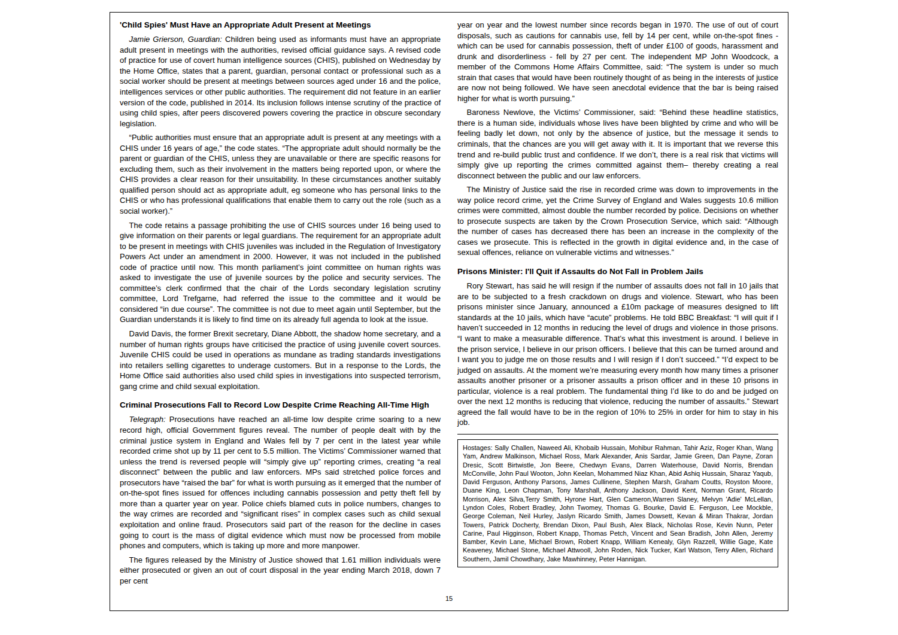'Child Spies' Must Have an Appropriate Adult Present at Meetings
Jamie Grierson, Guardian: Children being used as informants must have an appropriate adult present in meetings with the authorities, revised official guidance says. A revised code of practice for use of covert human intelligence sources (CHIS), published on Wednesday by the Home Office, states that a parent, guardian, personal contact or professional such as a social worker should be present at meetings between sources aged under 16 and the police, intelligences services or other public authorities. The requirement did not feature in an earlier version of the code, published in 2014. Its inclusion follows intense scrutiny of the practice of using child spies, after peers discovered powers covering the practice in obscure secondary legislation.
“Public authorities must ensure that an appropriate adult is present at any meetings with a CHIS under 16 years of age,” the code states. “The appropriate adult should normally be the parent or guardian of the CHIS, unless they are unavailable or there are specific reasons for excluding them, such as their involvement in the matters being reported upon, or where the CHIS provides a clear reason for their unsuitability. In these circumstances another suitably qualified person should act as appropriate adult, eg someone who has personal links to the CHIS or who has professional qualifications that enable them to carry out the role (such as a social worker).”
The code retains a passage prohibiting the use of CHIS sources under 16 being used to give information on their parents or legal guardians. The requirement for an appropriate adult to be present in meetings with CHIS juveniles was included in the Regulation of Investigatory Powers Act under an amendment in 2000. However, it was not included in the published code of practice until now. This month parliament’s joint committee on human rights was asked to investigate the use of juvenile sources by the police and security services. The committee’s clerk confirmed that the chair of the Lords secondary legislation scrutiny committee, Lord Trefgarne, had referred the issue to the committee and it would be considered “in due course”. The committee is not due to meet again until September, but the Guardian understands it is likely to find time on its already full agenda to look at the issue.
David Davis, the former Brexit secretary, Diane Abbott, the shadow home secretary, and a number of human rights groups have criticised the practice of using juvenile covert sources. Juvenile CHIS could be used in operations as mundane as trading standards investigations into retailers selling cigarettes to underage customers. But in a response to the Lords, the Home Office said authorities also used child spies in investigations into suspected terrorism, gang crime and child sexual exploitation.
Criminal Prosecutions Fall to Record Low Despite Crime Reaching All-Time High
Telegraph: Prosecutions have reached an all-time low despite crime soaring to a new record high, official Government figures reveal. The number of people dealt with by the criminal justice system in England and Wales fell by 7 per cent in the latest year while recorded crime shot up by 11 per cent to 5.5 million. The Victims’ Commissioner warned that unless the trend is reversed people will “simply give up” reporting crimes, creating “a real disconnect” between the public and law enforcers. MPs said stretched police forces and prosecutors have “raised the bar” for what is worth pursuing as it emerged that the number of on-the-spot fines issued for offences including cannabis possession and petty theft fell by more than a quarter year on year. Police chiefs blamed cuts in police numbers, changes to the way crimes are recorded and “significant rises” in complex cases such as child sexual exploitation and online fraud. Prosecutors said part of the reason for the decline in cases going to court is the mass of digital evidence which must now be processed from mobile phones and computers, which is taking up more and more manpower.
The figures released by the Ministry of Justice showed that 1.61 million individuals were either prosecuted or given an out of court disposal in the year ending March 2018, down 7 per cent
year on year and the lowest number since records began in 1970. The use of out of court disposals, such as cautions for cannabis use, fell by 14 per cent, while on-the-spot fines - which can be used for cannabis possession, theft of under £100 of goods, harassment and drunk and disorderliness - fell by 27 per cent. The independent MP John Woodcock, a member of the Commons Home Affairs Committee, said: “The system is under so much strain that cases that would have been routinely thought of as being in the interests of justice are now not being followed. We have seen anecdotal evidence that the bar is being raised higher for what is worth pursuing.”
Baroness Newlove, the Victims’ Commissioner, said: “Behind these headline statistics, there is a human side, individuals whose lives have been blighted by crime and who will be feeling badly let down, not only by the absence of justice, but the message it sends to criminals, that the chances are you will get away with it. It is important that we reverse this trend and re-build public trust and confidence. If we don’t, there is a real risk that victims will simply give up reporting the crimes committed against them– thereby creating a real disconnect between the public and our law enforcers.
The Ministry of Justice said the rise in recorded crime was down to improvements in the way police record crime, yet the Crime Survey of England and Wales suggests 10.6 million crimes were committed, almost double the number recorded by police. Decisions on whether to prosecute suspects are taken by the Crown Prosecution Service, which said: “Although the number of cases has decreased there has been an increase in the complexity of the cases we prosecute. This is reflected in the growth in digital evidence and, in the case of sexual offences, reliance on vulnerable victims and witnesses.”
Prisons Minister: I'll Quit if Assaults do Not Fall in Problem Jails
Rory Stewart, has said he will resign if the number of assaults does not fall in 10 jails that are to be subjected to a fresh crackdown on drugs and violence. Stewart, who has been prisons minister since January, announced a £10m package of measures designed to lift standards at the 10 jails, which have “acute” problems. He told BBC Breakfast: “I will quit if I haven’t succeeded in 12 months in reducing the level of drugs and violence in those prisons. “I want to make a measurable difference. That’s what this investment is around. I believe in the prison service, I believe in our prison officers. I believe that this can be turned around and I want you to judge me on those results and I will resign if I don’t succeed.” “I’d expect to be judged on assaults. At the moment we’re measuring every month how many times a prisoner assaults another prisoner or a prisoner assaults a prison officer and in these 10 prisons in particular, violence is a real problem. The fundamental thing I’d like to do and be judged on over the next 12 months is reducing that violence, reducing the number of assaults.” Stewart agreed the fall would have to be in the region of 10% to 25% in order for him to stay in his job.
Hostages: Sally Challen, Naweed Ali, Khobaib Hussain, Mohibur Rahman, Tahir Aziz, Roger Khan, Wang Yam, Andrew Malkinson, Michael Ross, Mark Alexander, Anis Sardar, Jamie Green, Dan Payne, Zoran Dresic, Scott Birtwistle, Jon Beere, Chedwyn Evans, Darren Waterhouse, David Norris, Brendan McConville, John Paul Wooton, John Keelan, Mohammed Niaz Khan, Abid Ashiq Hussain, Sharaz Yaqub, David Ferguson, Anthony Parsons, James Cullinene, Stephen Marsh, Graham Coutts, Royston Moore, Duane King, Leon Chapman, Tony Marshall, Anthony Jackson, David Kent, Norman Grant, Ricardo Morrison, Alex Silva,Terry Smith, Hyrone Hart, Glen Cameron,Warren Slaney, Melvyn 'Adie' McLellan, Lyndon Coles, Robert Bradley, John Twomey, Thomas G. Bourke, David E. Ferguson, Lee Mockble, George Coleman, Neil Hurley, Jaslyn Ricardo Smith, James Dowsett, Kevan & Miran Thakrar, Jordan Towers, Patrick Docherty, Brendan Dixon, Paul Bush, Alex Black, Nicholas Rose, Kevin Nunn, Peter Carine, Paul Higginson, Robert Knapp, Thomas Petch, Vincent and Sean Bradish, John Allen, Jeremy Bamber, Kevin Lane, Michael Brown, Robert Knapp, William Kenealy, Glyn Razzell, Willie Gage, Kate Keaveney, Michael Stone, Michael Attwooll, John Roden, Nick Tucker, Karl Watson, Terry Allen, Richard Southern, Jamil Chowdhary, Jake Mawhinney, Peter Hannigan.
15